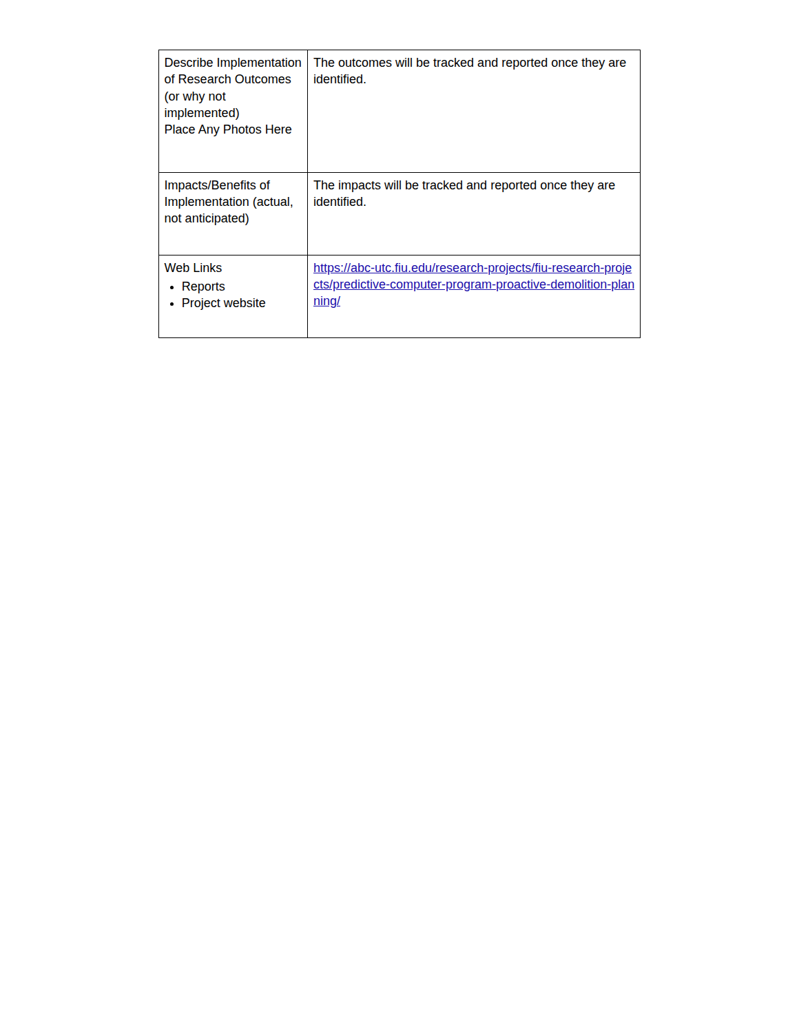| Describe Implementation of Research Outcomes (or why not implemented) Place Any Photos Here | The outcomes will be tracked and reported once they are identified. |
| Impacts/Benefits of Implementation (actual, not anticipated) | The impacts will be tracked and reported once they are identified. |
| Web Links Reports Project website | https://abc-utc.fiu.edu/research-projects/fiu-research-projects/predictive-computer-program-proactive-demolition-planning/ |